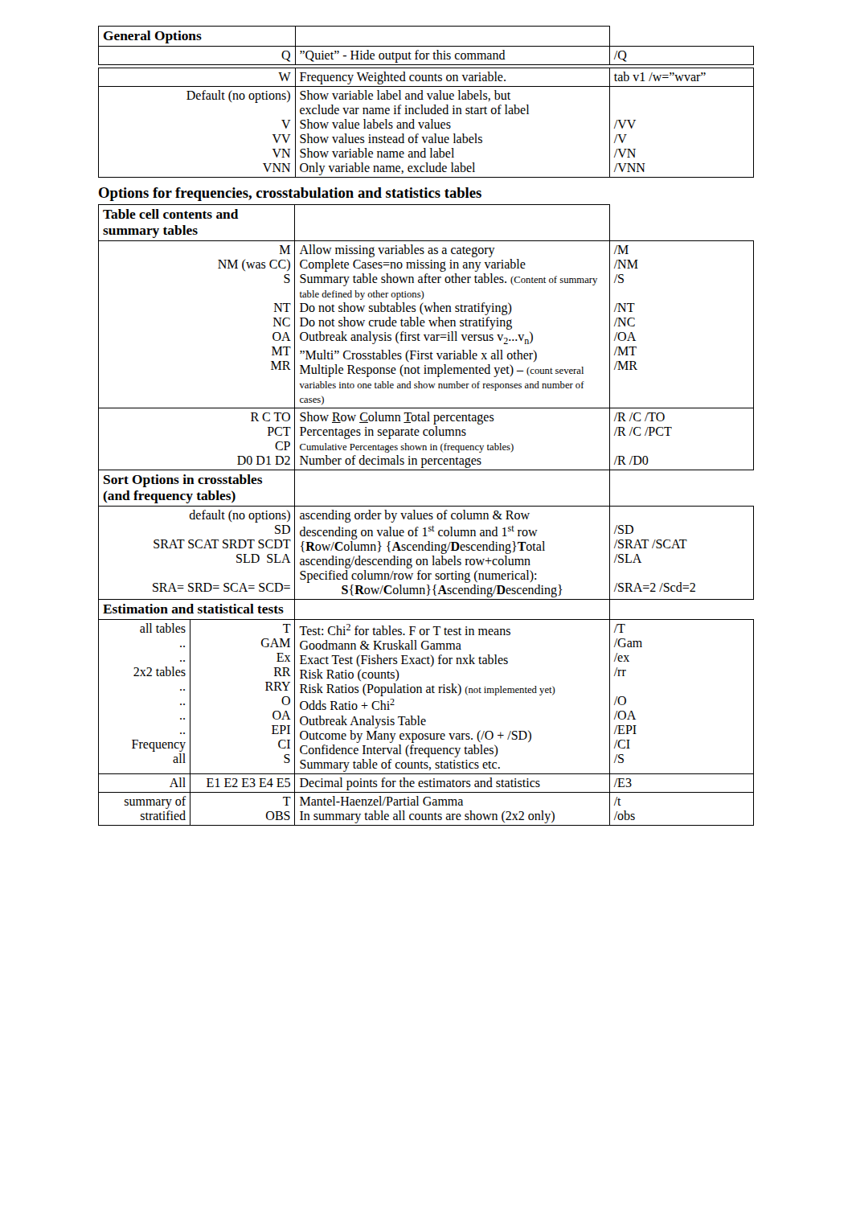| General Options | |
| Q | ”Quiet” - Hide output for this command | /Q |
| W | Frequency Weighted counts on variable. | tab v1 /w=”wvar” |
| Default (no options) V VV VN VNN | Show variable label and value labels, but exclude var name if included in start of label Show value labels and values Show values instead of value labels Show variable name and label Only variable name, exclude label | /VV /V /VN /VNN |
Options for frequencies, crosstabulation and statistics tables
| Table cell contents and summary tables | |
| M NM (was CC) S NT NC OA MT MR | Allow missing variables as a category Complete Cases=no missing in any variable Summary table shown after other tables. (Content of summary table defined by other options) Do not show subtables (when stratifying) Do not show crude table when stratifying Outbreak analysis (first var=ill versus v 2 ...v n ) ”Multi” Crosstables (First variable x all other) Multiple Response (not implemented yet) – (count several variables into one table and show number of responses and number of cases) | /M /NM /S /NT /NC /OA /MT /MR |
| R C TO PCT CP D0 D1 D2 | Show R ow C olumn T otal percentages Percentages in separate columns Cumulative Percentages shown in (frequency tables) Number of decimals in percentages | /R /C /TO /R /C /PCT /R /D0 |
| Sort Options in crosstables (and frequency tables) | |
| default (no options) SD SRAT SCAT SRDT SCDT SLD SLA SRA= SRD= SCA= SCD= | ascending order by values of column & Row descending on value of 1 st column and 1 st row { R ow/ C olumn} { A scending/ D escending} T otal ascending/descending on labels row+column Specified column/row for sorting (numerical): S { R ow/ C olumn}{ A scending/ D escending} | /SD /SRAT /SCAT /SLA /SRA=2 /Scd=2 |
| Estimation and statistical tests | |
| all tables .. .. 2x2 tables .. .. .. .. Frequency all | T GAM Ex RR RRY O OA EPI CI S | Test: Chi 2 for tables. F or T test in means Goodmann & Kruskall Gamma Exact Test (Fishers Exact) for nxk tables Risk Ratio (counts) Risk Ratios (Population at risk) (not implemented yet) Odds Ratio + Chi 2 Outbreak Analysis Table Outcome by Many exposure vars. (/O + /SD) Confidence Interval (frequency tables) Summary table of counts, statistics etc. | /T /Gam /ex /rr /O /OA /EPI /CI /S |
| All | E1 E2 E3 E4 E5 | Decimal points for the estimators and statistics | /E3 |
| summary of stratified | T OBS | Mantel-Haenzel/Partial Gamma In summary table all counts are shown (2x2 only) | /t /obs |